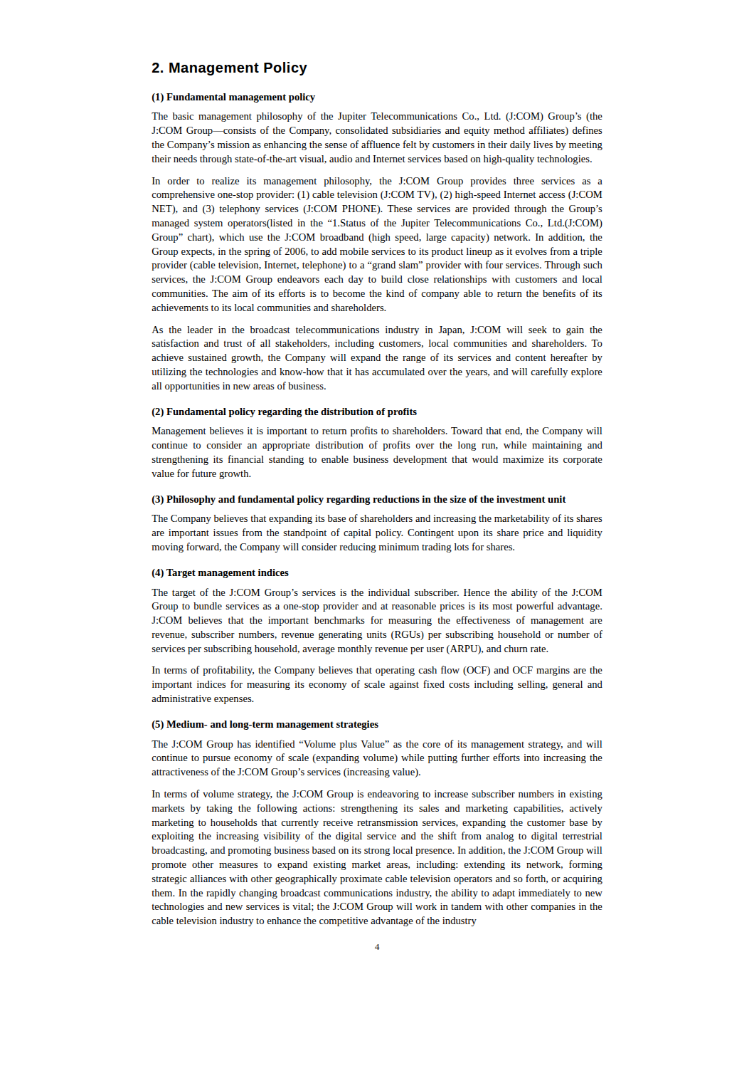2. Management Policy
(1) Fundamental management policy
The basic management philosophy of the Jupiter Telecommunications Co., Ltd. (J:COM) Group’s (the J:COM Group—consists of the Company, consolidated subsidiaries and equity method affiliates) defines the Company’s mission as enhancing the sense of affluence felt by customers in their daily lives by meeting their needs through state-of-the-art visual, audio and Internet services based on high-quality technologies.
In order to realize its management philosophy, the J:COM Group provides three services as a comprehensive one-stop provider: (1) cable television (J:COM TV), (2) high-speed Internet access (J:COM NET), and (3) telephony services (J:COM PHONE). These services are provided through the Group’s managed system operators(listed in the “1.Status of the Jupiter Telecommunications Co., Ltd.(J:COM) Group” chart), which use the J:COM broadband (high speed, large capacity) network. In addition, the Group expects, in the spring of 2006, to add mobile services to its product lineup as it evolves from a triple provider (cable television, Internet, telephone) to a “grand slam” provider with four services. Through such services, the J:COM Group endeavors each day to build close relationships with customers and local communities. The aim of its efforts is to become the kind of company able to return the benefits of its achievements to its local communities and shareholders.
As the leader in the broadcast telecommunications industry in Japan, J:COM will seek to gain the satisfaction and trust of all stakeholders, including customers, local communities and shareholders. To achieve sustained growth, the Company will expand the range of its services and content hereafter by utilizing the technologies and know-how that it has accumulated over the years, and will carefully explore all opportunities in new areas of business.
(2) Fundamental policy regarding the distribution of profits
Management believes it is important to return profits to shareholders. Toward that end, the Company will continue to consider an appropriate distribution of profits over the long run, while maintaining and strengthening its financial standing to enable business development that would maximize its corporate value for future growth.
(3) Philosophy and fundamental policy regarding reductions in the size of the investment unit
The Company believes that expanding its base of shareholders and increasing the marketability of its shares are important issues from the standpoint of capital policy. Contingent upon its share price and liquidity moving forward, the Company will consider reducing minimum trading lots for shares.
(4) Target management indices
The target of the J:COM Group’s services is the individual subscriber. Hence the ability of the J:COM Group to bundle services as a one-stop provider and at reasonable prices is its most powerful advantage. J:COM believes that the important benchmarks for measuring the effectiveness of management are revenue, subscriber numbers, revenue generating units (RGUs) per subscribing household or number of services per subscribing household, average monthly revenue per user (ARPU), and churn rate.
In terms of profitability, the Company believes that operating cash flow (OCF) and OCF margins are the important indices for measuring its economy of scale against fixed costs including selling, general and administrative expenses.
(5) Medium- and long-term management strategies
The J:COM Group has identified “Volume plus Value” as the core of its management strategy, and will continue to pursue economy of scale (expanding volume) while putting further efforts into increasing the attractiveness of the J:COM Group’s services (increasing value).
In terms of volume strategy, the J:COM Group is endeavoring to increase subscriber numbers in existing markets by taking the following actions: strengthening its sales and marketing capabilities, actively marketing to households that currently receive retransmission services, expanding the customer base by exploiting the increasing visibility of the digital service and the shift from analog to digital terrestrial broadcasting, and promoting business based on its strong local presence. In addition, the J:COM Group will promote other measures to expand existing market areas, including: extending its network, forming strategic alliances with other geographically proximate cable television operators and so forth, or acquiring them. In the rapidly changing broadcast communications industry, the ability to adapt immediately to new technologies and new services is vital; the J:COM Group will work in tandem with other companies in the cable television industry to enhance the competitive advantage of the industry
4